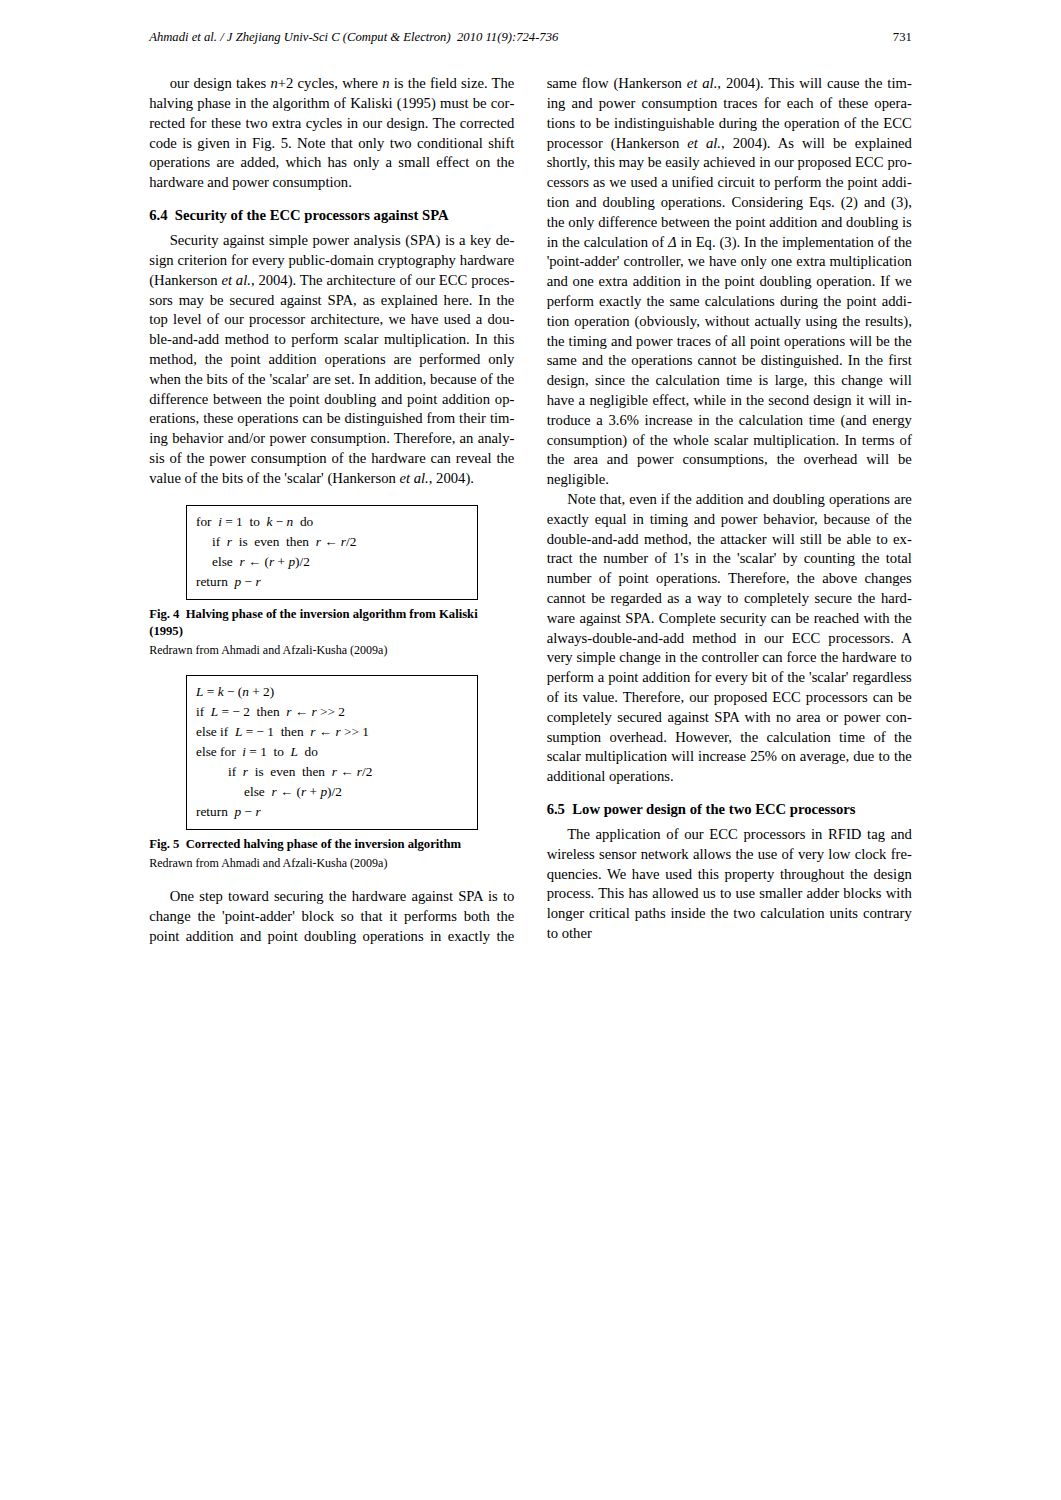Ahmadi et al. / J Zhejiang Univ-Sci C (Comput & Electron) 2010 11(9):724-736 731
our design takes n+2 cycles, where n is the field size. The halving phase in the algorithm of Kaliski (1995) must be corrected for these two extra cycles in our design. The corrected code is given in Fig. 5. Note that only two conditional shift operations are added, which has only a small effect on the hardware and power consumption.
6.4 Security of the ECC processors against SPA
Security against simple power analysis (SPA) is a key design criterion for every public-domain cryptography hardware (Hankerson et al., 2004). The architecture of our ECC processors may be secured against SPA, as explained here. In the top level of our processor architecture, we have used a double-and-add method to perform scalar multiplication. In this method, the point addition operations are performed only when the bits of the 'scalar' are set. In addition, because of the difference between the point doubling and point addition operations, these operations can be distinguished from their timing behavior and/or power consumption. Therefore, an analysis of the power consumption of the hardware can reveal the value of the bits of the 'scalar' (Hankerson et al., 2004).
for i = 1 to k − n do
if r is even then r ← r/2
else r ← (r + p)/2
return p − r
Fig. 4 Halving phase of the inversion algorithm from Kaliski (1995)
Redrawn from Ahmadi and Afzali-Kusha (2009a)
L = k − (n + 2)
if L = − 2 then r ← r >> 2
else if L = − 1 then r ← r >> 1
else for i = 1 to L do
if r is even then r ← r/2
else r ← (r + p)/2
return p − r
Fig. 5 Corrected halving phase of the inversion algorithm
Redrawn from Ahmadi and Afzali-Kusha (2009a)
One step toward securing the hardware against SPA is to change the 'point-adder' block so that it performs both the point addition and point doubling operations in exactly the same flow (Hankerson et al., 2004). This will cause the timing and power consumption traces for each of these operations to be indistinguishable during the operation of the ECC processor (Hankerson et al., 2004). As will be explained shortly, this may be easily achieved in our proposed ECC processors as we used a unified circuit to perform the point addition and doubling operations. Considering Eqs. (2) and (3), the only difference between the point addition and doubling is in the calculation of Δ in Eq. (3). In the implementation of the 'point-adder' controller, we have only one extra multiplication and one extra addition in the point doubling operation. If we perform exactly the same calculations during the point addition operation (obviously, without actually using the results), the timing and power traces of all point operations will be the same and the operations cannot be distinguished. In the first design, since the calculation time is large, this change will have a negligible effect, while in the second design it will introduce a 3.6% increase in the calculation time (and energy consumption) of the whole scalar multiplication. In terms of the area and power consumptions, the overhead will be negligible.
Note that, even if the addition and doubling operations are exactly equal in timing and power behavior, because of the double-and-add method, the attacker will still be able to extract the number of 1's in the 'scalar' by counting the total number of point operations. Therefore, the above changes cannot be regarded as a way to completely secure the hardware against SPA. Complete security can be reached with the always-double-and-add method in our ECC processors. A very simple change in the controller can force the hardware to perform a point addition for every bit of the 'scalar' regardless of its value. Therefore, our proposed ECC processors can be completely secured against SPA with no area or power consumption overhead. However, the calculation time of the scalar multiplication will increase 25% on average, due to the additional operations.
6.5 Low power design of the two ECC processors
The application of our ECC processors in RFID tag and wireless sensor network allows the use of very low clock frequencies. We have used this property throughout the design process. This has allowed us to use smaller adder blocks with longer critical paths inside the two calculation units contrary to other